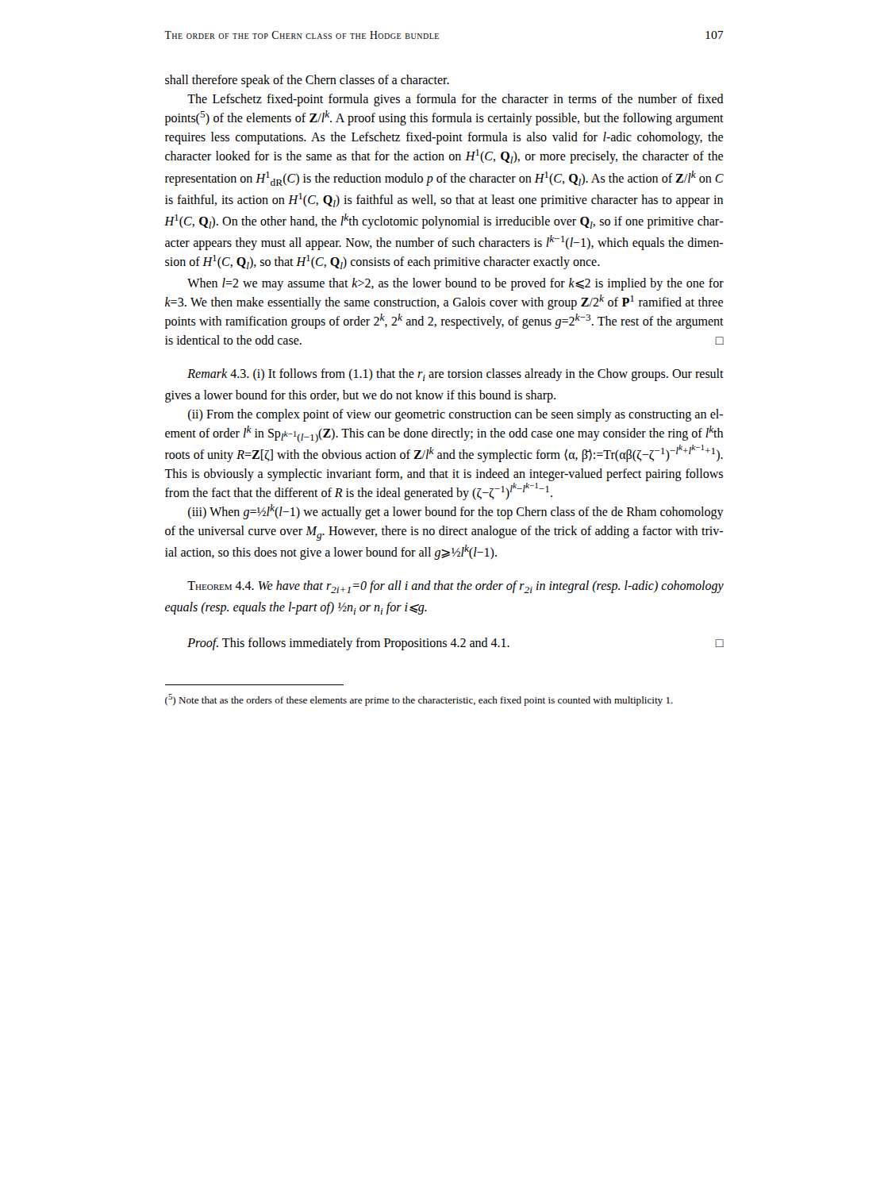The order of the top Chern class of the Hodge bundle 107
shall therefore speak of the Chern classes of a character.
The Lefschetz fixed-point formula gives a formula for the character in terms of the number of fixed points(5) of the elements of Z/lk. A proof using this formula is certainly possible, but the following argument requires less computations. As the Lefschetz fixed-point formula is also valid for l-adic cohomology, the character looked for is the same as that for the action on H1(C, Ql), or more precisely, the character of the representation on H1dR(C) is the reduction modulo p of the character on H1(C, Ql). As the action of Z/lk on C is faithful, its action on H1(C, Ql) is faithful as well, so that at least one primitive character has to appear in H1(C, Ql). On the other hand, the lkth cyclotomic polynomial is irreducible over Ql, so if one primitive character appears they must all appear. Now, the number of such characters is lk−1(l−1), which equals the dimension of H1(C, Ql), so that H1(C, Ql) consists of each primitive character exactly once.
When l=2 we may assume that k>2, as the lower bound to be proved for k⩽2 is implied by the one for k=3. We then make essentially the same construction, a Galois cover with group Z/2k of P1 ramified at three points with ramification groups of order 2k, 2k and 2, respectively, of genus g=2k−3. The rest of the argument is identical to the odd case. □
Remark 4.3. (i) It follows from (1.1) that the ri are torsion classes already in the Chow groups. Our result gives a lower bound for this order, but we do not know if this bound is sharp.
(ii) From the complex point of view our geometric construction can be seen simply as constructing an element of order lk in Splk−1(l−1)(Z). This can be done directly; in the odd case one may consider the ring of lkth roots of unity R=Z[ζ] with the obvious action of Z/lk and the symplectic form ⟨α, β̄⟩:=Tr(αβ(ζ−ζ−1)−lk+lk−1+1). This is obviously a symplectic invariant form, and that it is indeed an integer-valued perfect pairing follows from the fact that the different of R is the ideal generated by (ζ−ζ−1)lk−lk−1−1.
(iii) When g=½lk(l−1) we actually get a lower bound for the top Chern class of the de Rham cohomology of the universal curve over Mg. However, there is no direct analogue of the trick of adding a factor with trivial action, so this does not give a lower bound for all g⩾½lk(l−1).
Theorem 4.4. We have that r2i+1=0 for all i and that the order of r2i in integral (resp. l-adic) cohomology equals (resp. equals the l-part of) ½ni or ni for i⩽g.
Proof. This follows immediately from Propositions 4.2 and 4.1. □
(5) Note that as the orders of these elements are prime to the characteristic, each fixed point is counted with multiplicity 1.